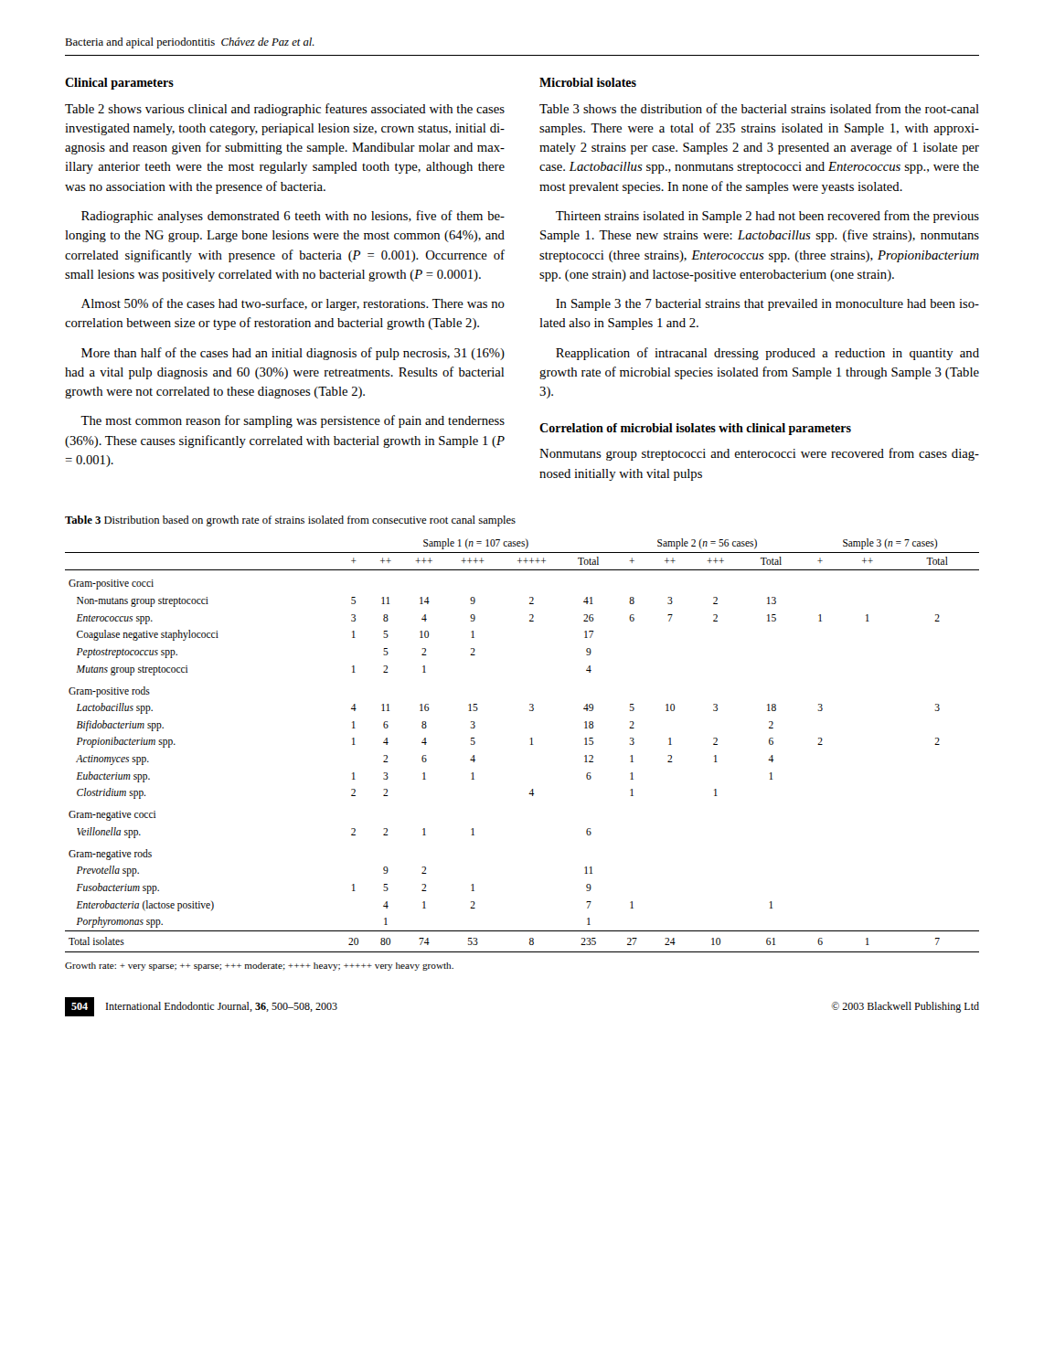Bacteria and apical periodontitis Chávez de Paz et al.
Clinical parameters
Table 2 shows various clinical and radiographic features associated with the cases investigated namely, tooth category, periapical lesion size, crown status, initial diagnosis and reason given for submitting the sample. Mandibular molar and maxillary anterior teeth were the most regularly sampled tooth type, although there was no association with the presence of bacteria.
Radiographic analyses demonstrated 6 teeth with no lesions, five of them belonging to the NG group. Large bone lesions were the most common (64%), and correlated significantly with presence of bacteria (P = 0.001). Occurrence of small lesions was positively correlated with no bacterial growth (P = 0.0001).
Almost 50% of the cases had two-surface, or larger, restorations. There was no correlation between size or type of restoration and bacterial growth (Table 2).
More than half of the cases had an initial diagnosis of pulp necrosis, 31 (16%) had a vital pulp diagnosis and 60 (30%) were retreatments. Results of bacterial growth were not correlated to these diagnoses (Table 2).
The most common reason for sampling was persistence of pain and tenderness (36%). These causes significantly correlated with bacterial growth in Sample 1 (P = 0.001).
Microbial isolates
Table 3 shows the distribution of the bacterial strains isolated from the root-canal samples. There were a total of 235 strains isolated in Sample 1, with approximately 2 strains per case. Samples 2 and 3 presented an average of 1 isolate per case. Lactobacillus spp., nonmutans streptococci and Enterococcus spp., were the most prevalent species. In none of the samples were yeasts isolated.
Thirteen strains isolated in Sample 2 had not been recovered from the previous Sample 1. These new strains were: Lactobacillus spp. (five strains), nonmutans streptococci (three strains), Enterococcus spp. (three strains), Propionibacterium spp. (one strain) and lactose-positive enterobacterium (one strain).
In Sample 3 the 7 bacterial strains that prevailed in monoculture had been isolated also in Samples 1 and 2.
Reapplication of intracanal dressing produced a reduction in quantity and growth rate of microbial species isolated from Sample 1 through Sample 3 (Table 3).
Correlation of microbial isolates with clinical parameters
Nonmutans group streptococci and enterococci were recovered from cases diagnosed initially with vital pulps
Table 3 Distribution based on growth rate of strains isolated from consecutive root canal samples
| | Sample 1 ( n = 107 cases) | Sample 2 ( n = 56 cases) | Sample 3 ( n = 7 cases) |
| --- | --- | --- | --- |
| | + | ++ | +++ | ++++ | +++++ | Total | + | ++ | +++ | Total | + | ++ | Total |
| Gram-positive cocci |
| Non-mutans group streptococci | 5 | 11 | 14 | 9 | 2 | 41 | 8 | 3 | 2 | 13 | | | |
| Enterococcus spp. | 3 | 8 | 4 | 9 | 2 | 26 | 6 | 7 | 2 | 15 | 1 | 1 | 2 |
| Coagulase negative staphylococci | 1 | 5 | 10 | 1 | | 17 | | | | | | | |
| Peptostreptococcus spp. | | 5 | 2 | 2 | | 9 | | | | | | | |
| Mutans group streptococci | 1 | 2 | 1 | | | 4 | | | | | | | |
| Gram-positive rods |
| Lactobacillus spp. | 4 | 11 | 16 | 15 | 3 | 49 | 5 | 10 | 3 | 18 | 3 | | 3 |
| Bifidobacterium spp. | 1 | 6 | 8 | 3 | | 18 | 2 | | | 2 | | | |
| Propionibacterium spp. | 1 | 4 | 4 | 5 | 1 | 15 | 3 | 1 | 2 | 6 | 2 | | 2 |
| Actinomyces spp. | | 2 | 6 | 4 | | 12 | 1 | 2 | 1 | 4 | | | |
| Eubacterium spp. | 1 | 3 | 1 | 1 | | 6 | 1 | | | 1 | | | |
| Clostridium spp. | 2 | 2 | | | 4 | | 1 | | 1 | | | | |
| Gram-negative cocci |
| Veillonella spp. | 2 | 2 | 1 | 1 | | 6 | | | | | | | |
| Gram-negative rods |
| Prevotella spp. | | 9 | 2 | | | 11 | | | | | | | |
| Fusobacterium spp. | 1 | 5 | 2 | 1 | | 9 | | | | | | | |
| Enterobacteria (lactose positive) | | 4 | 1 | 2 | | 7 | 1 | | | 1 | | | |
| Porphyromonas spp. | | 1 | | | | 1 | | | | | | | |
| Total isolates | 20 | 80 | 74 | 53 | 8 | 235 | 27 | 24 | 10 | 61 | 6 | 1 | 7 |
Growth rate: + very sparse; ++ sparse; +++ moderate; ++++ heavy; +++++ very heavy growth.
504 International Endodontic Journal, 36, 500–508, 2003 © 2003 Blackwell Publishing Ltd